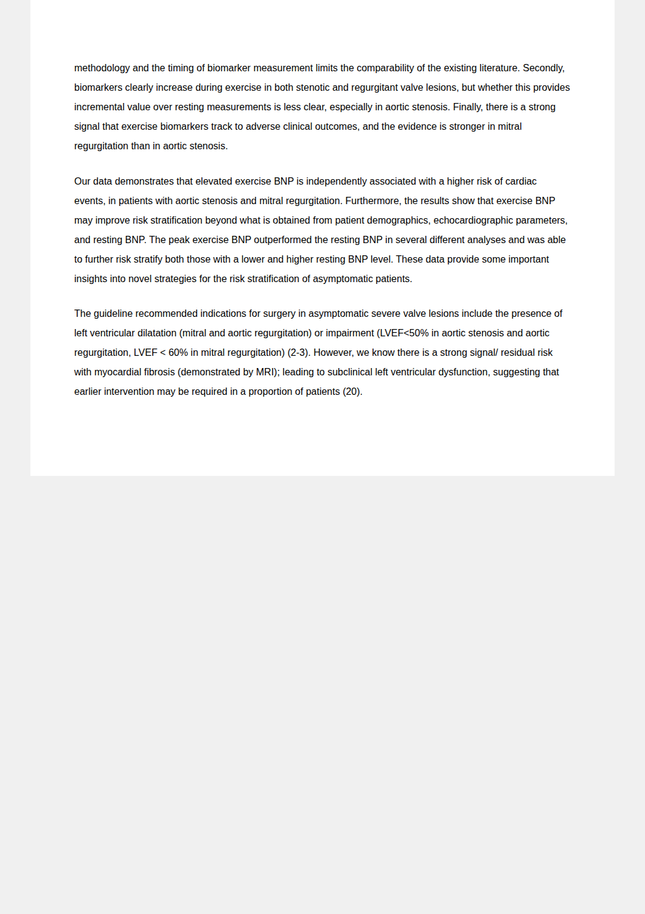methodology and the timing of biomarker measurement limits the comparability of the existing literature. Secondly, biomarkers clearly increase during exercise in both stenotic and regurgitant valve lesions, but whether this provides incremental value over resting measurements is less clear, especially in aortic stenosis. Finally, there is a strong signal that exercise biomarkers track to adverse clinical outcomes, and the evidence is stronger in mitral regurgitation than in aortic stenosis.
Our data demonstrates that elevated exercise BNP is independently associated with a higher risk of cardiac events, in patients with aortic stenosis and mitral regurgitation. Furthermore, the results show that exercise BNP may improve risk stratification beyond what is obtained from patient demographics, echocardiographic parameters, and resting BNP. The peak exercise BNP outperformed the resting BNP in several different analyses and was able to further risk stratify both those with a lower and higher resting BNP level. These data provide some important insights into novel strategies for the risk stratification of asymptomatic patients.
The guideline recommended indications for surgery in asymptomatic severe valve lesions include the presence of left ventricular dilatation (mitral and aortic regurgitation) or impairment (LVEF<50% in aortic stenosis and aortic regurgitation, LVEF < 60% in mitral regurgitation) (2-3). However, we know there is a strong signal/ residual risk with myocardial fibrosis (demonstrated by MRI); leading to subclinical left ventricular dysfunction, suggesting that earlier intervention may be required in a proportion of patients (20).